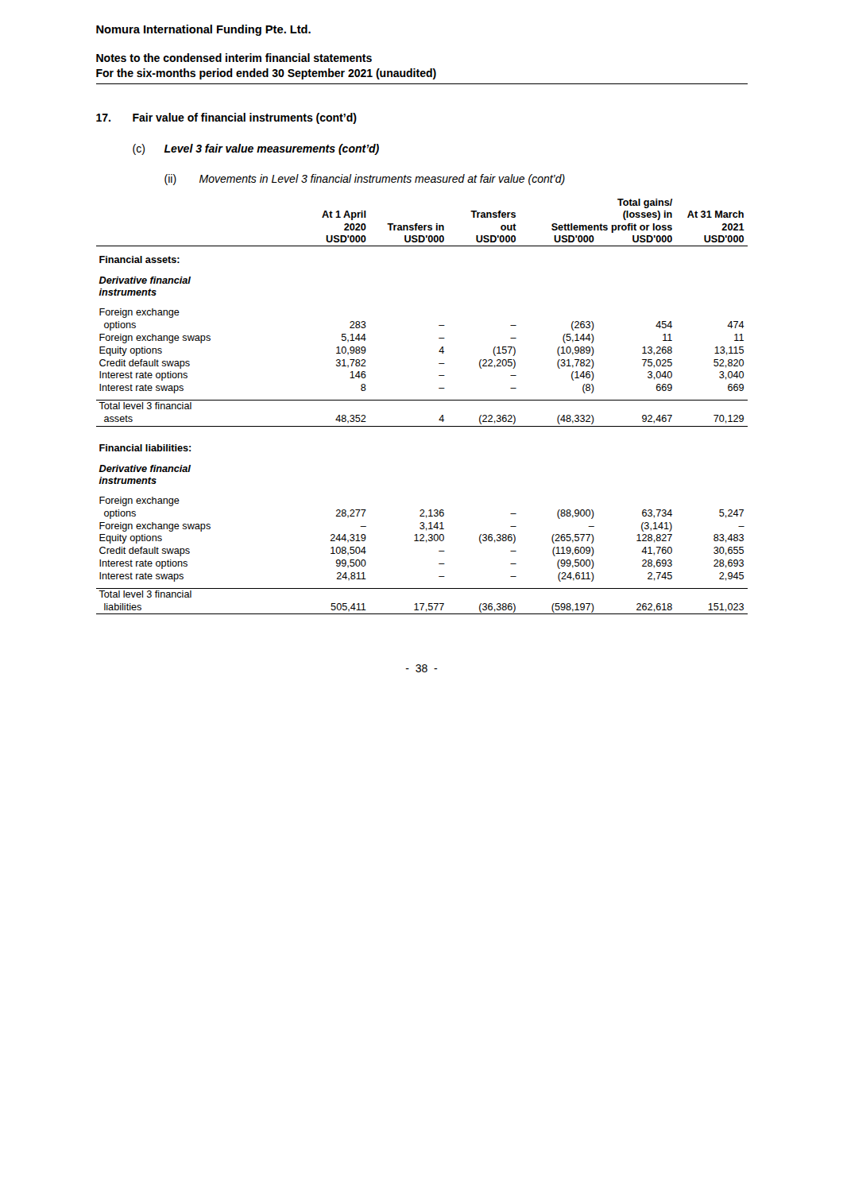Nomura International Funding Pte. Ltd.
Notes to the condensed interim financial statements
For the six-months period ended 30 September 2021 (unaudited)
17.
Fair value of financial instruments (cont’d)
(c)
Level 3 fair value measurements (cont’d)
(ii)
Movements in Level 3 financial instruments measured at fair value (cont’d)
| | | | | | Total gains/ | |
| --- | --- | --- | --- | --- | --- | --- |
| | At 1 April | | Transfers | | (losses) in | At 31 March |
| | 2020 | Transfers in | out | Settlements profit or loss | 2021 |
| | USD'000 | USD'000 | USD'000 | USD'000 | USD'000 | USD'000 |
| Financial assets: | |
| Derivative financial instruments | |
| Foreign exchange | |
| options | 283 | – | – | (263) | 454 | 474 |
| Foreign exchange swaps | 5,144 | – | – | (5,144) | 11 | 11 |
| Equity options | 10,989 | 4 | (157) | (10,989) | 13,268 | 13,115 |
| Credit default swaps | 31,782 | – | (22,205) | (31,782) | 75,025 | 52,820 |
| Interest rate options | 146 | – | – | (146) | 3,040 | 3,040 |
| Interest rate swaps | 8 | – | – | (8) | 669 | 669 |
| Total level 3 financial | |
| assets | 48,352 | 4 | (22,362) | (48,332) | 92,467 | 70,129 |
| Financial liabilities: | |
| Derivative financial instruments | |
| Foreign exchange | |
| options | 28,277 | 2,136 | – | (88,900) | 63,734 | 5,247 |
| Foreign exchange swaps | – | 3,141 | – | – | (3,141) | – |
| Equity options | 244,319 | 12,300 | (36,386) | (265,577) | 128,827 | 83,483 |
| Credit default swaps | 108,504 | – | – | (119,609) | 41,760 | 30,655 |
| Interest rate options | 99,500 | – | – | (99,500) | 28,693 | 28,693 |
| Interest rate swaps | 24,811 | – | – | (24,611) | 2,745 | 2,945 |
| Total level 3 financial | |
| liabilities | 505,411 | 17,577 | (36,386) | (598,197) | 262,618 | 151,023 |
- 38 -